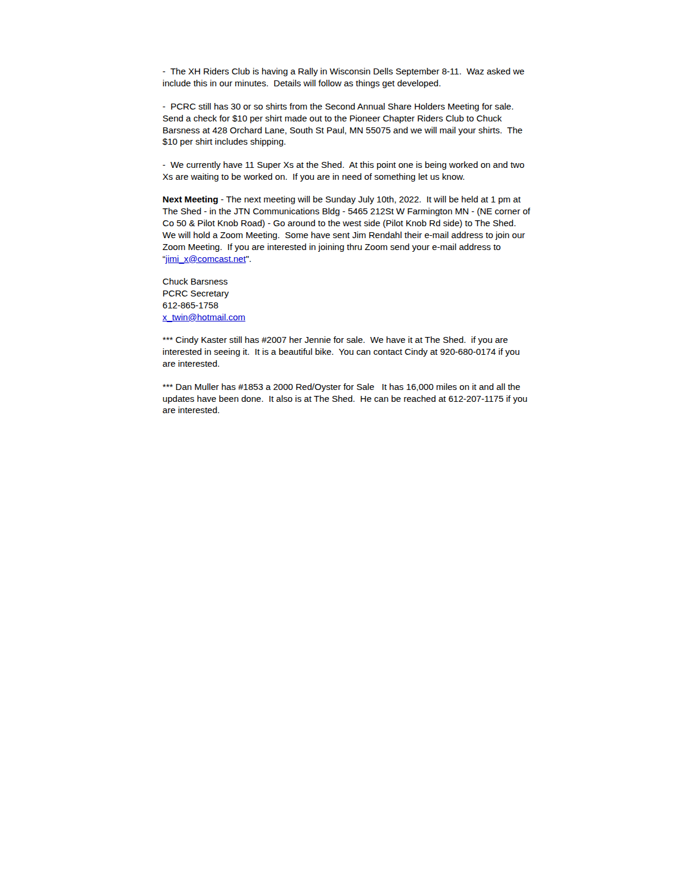- The XH Riders Club is having a Rally in Wisconsin Dells September 8-11. Waz asked we include this in our minutes. Details will follow as things get developed.
- PCRC still has 30 or so shirts from the Second Annual Share Holders Meeting for sale. Send a check for $10 per shirt made out to the Pioneer Chapter Riders Club to Chuck Barsness at 428 Orchard Lane, South St Paul, MN 55075 and we will mail your shirts. The $10 per shirt includes shipping.
- We currently have 11 Super Xs at the Shed. At this point one is being worked on and two Xs are waiting to be worked on. If you are in need of something let us know.
Next Meeting - The next meeting will be Sunday July 10th, 2022. It will be held at 1 pm at The Shed - in the JTN Communications Bldg - 5465 212St W Farmington MN - (NE corner of Co 50 & Pilot Knob Road) - Go around to the west side (Pilot Knob Rd side) to The Shed. We will hold a Zoom Meeting. Some have sent Jim Rendahl their e-mail address to join our Zoom Meeting. If you are interested in joining thru Zoom send your e-mail address to “jimi_x@comcast.net".
Chuck Barsness
PCRC Secretary
612-865-1758
x_twin@hotmail.com
*** Cindy Kaster still has #2007 her Jennie for sale. We have it at The Shed. if you are interested in seeing it. It is a beautiful bike. You can contact Cindy at 920-680-0174 if you are interested.
*** Dan Muller has #1853 a 2000 Red/Oyster for Sale It has 16,000 miles on it and all the updates have been done. It also is at The Shed. He can be reached at 612-207-1175 if you are interested.